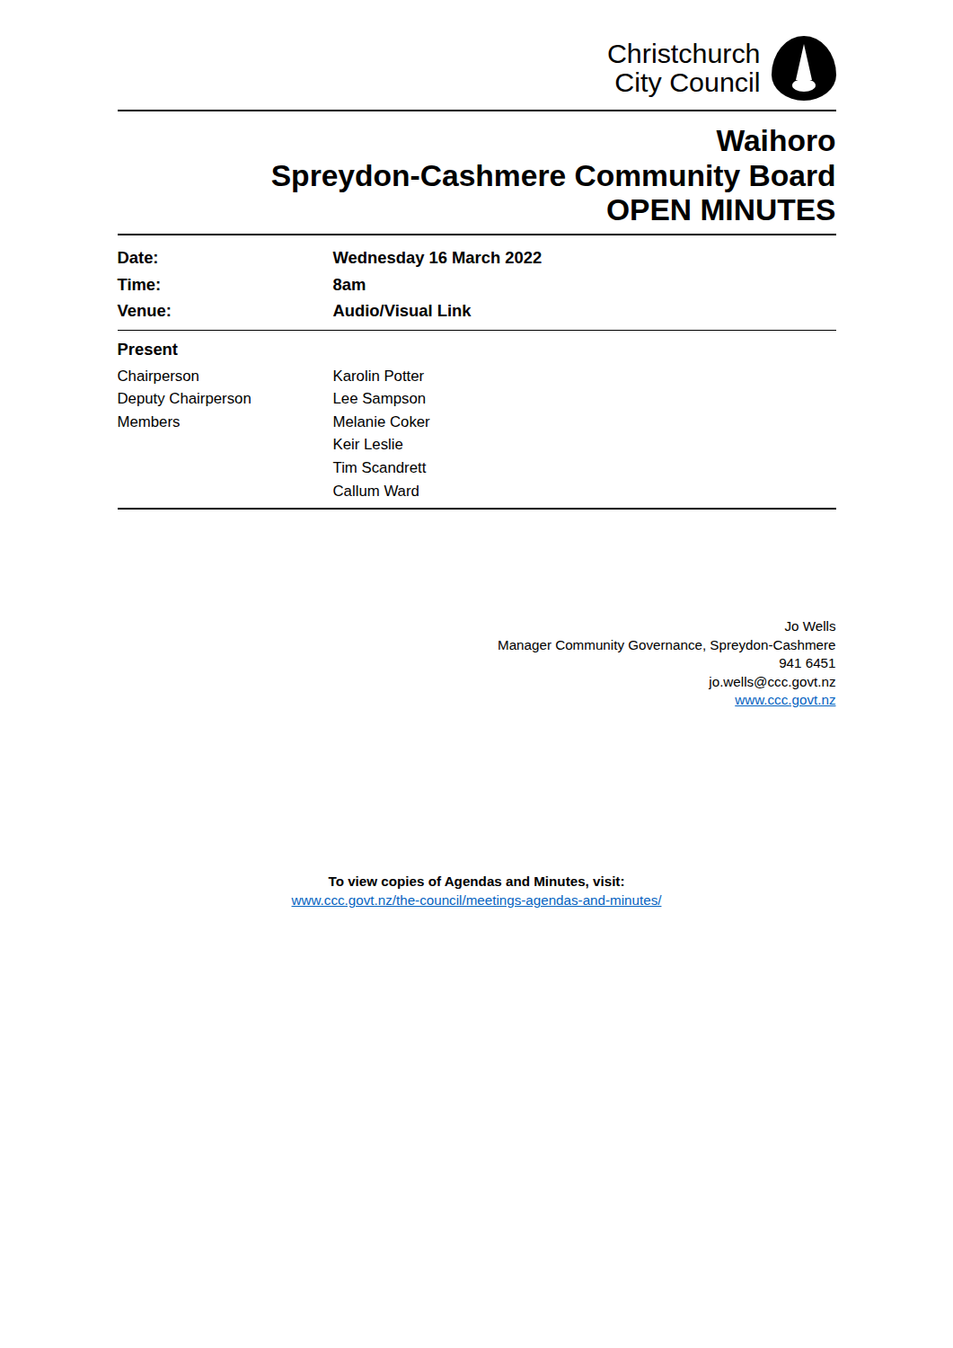Christchurch
City Council
Waihoro Spreydon-Cashmere Community Board OPEN MINUTES
| Date: | Wednesday 16 March 2022 |
| Time: | 8am |
| Venue: | Audio/Visual Link |
Present
| Chairperson | Karolin Potter |
| Deputy Chairperson | Lee Sampson |
| Members | Melanie Coker |
| | Keir Leslie |
| | Tim Scandrett |
| | Callum Ward |
Jo Wells
Manager Community Governance, Spreydon-Cashmere
941 6451
jo.wells@ccc.govt.nz
www.ccc.govt.nz
To view copies of Agendas and Minutes, visit: www.ccc.govt.nz/the-council/meetings-agendas-and-minutes/